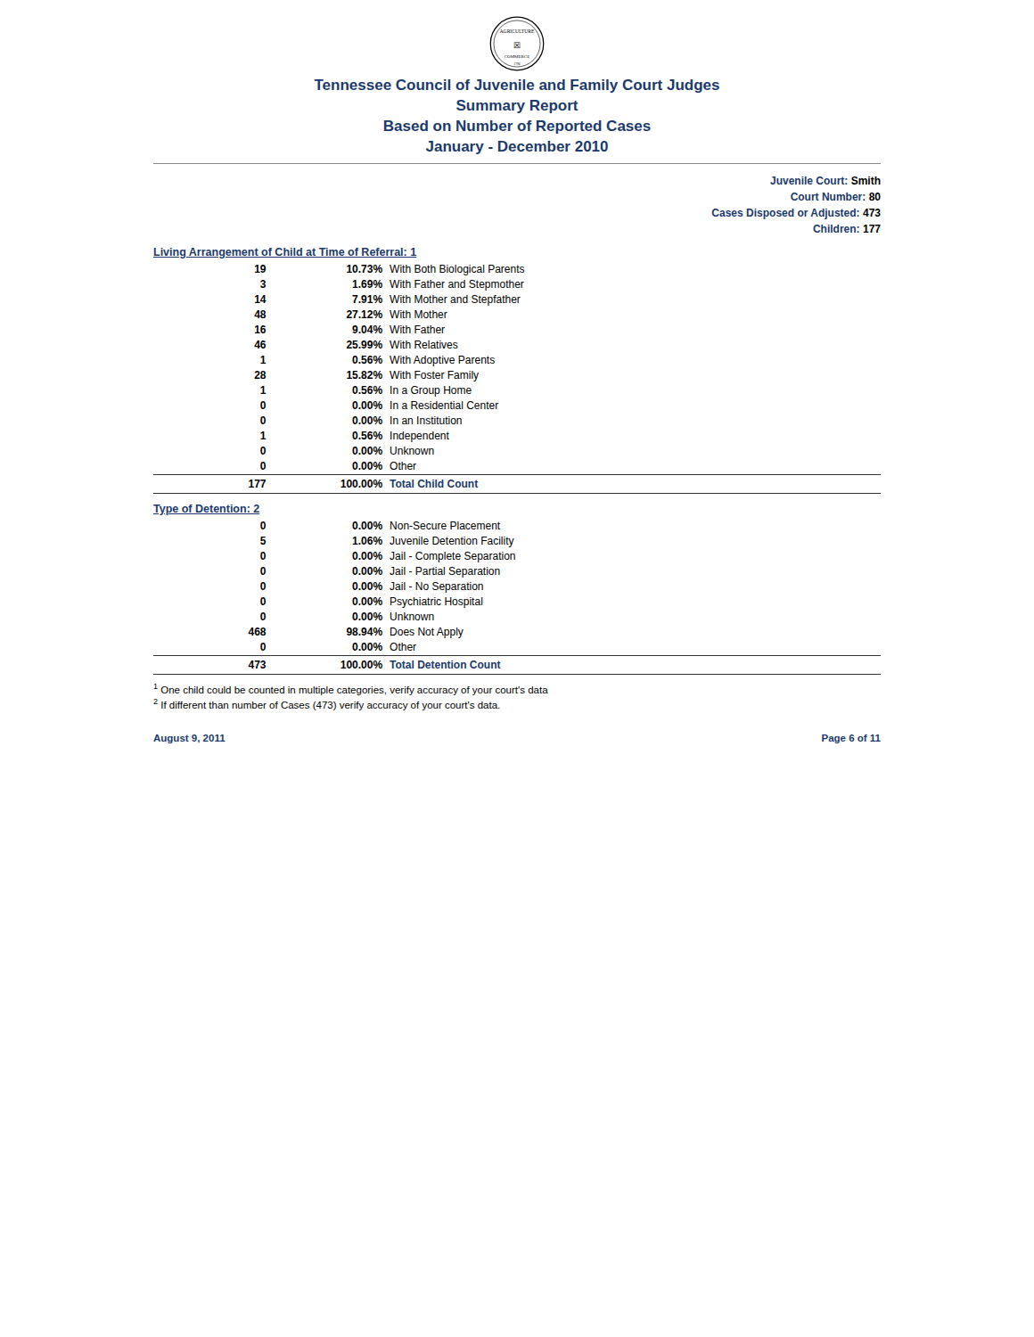Tennessee Council of Juvenile and Family Court Judges
Summary Report
Based on Number of Reported Cases
January - December 2010
Juvenile Court: Smith
Court Number: 80
Cases Disposed or Adjusted: 473
Children: 177
Living Arrangement of Child at Time of Referral: 1
| 19 | 10.73% | With Both Biological Parents |
| 3 | 1.69% | With Father and Stepmother |
| 14 | 7.91% | With Mother and Stepfather |
| 48 | 27.12% | With Mother |
| 16 | 9.04% | With Father |
| 46 | 25.99% | With Relatives |
| 1 | 0.56% | With Adoptive Parents |
| 28 | 15.82% | With Foster Family |
| 1 | 0.56% | In a Group Home |
| 0 | 0.00% | In a Residential Center |
| 0 | 0.00% | In an Institution |
| 1 | 0.56% | Independent |
| 0 | 0.00% | Unknown |
| 0 | 0.00% | Other |
| 177 | 100.00% | Total Child Count |
Type of Detention: 2
| 0 | 0.00% | Non-Secure Placement |
| 5 | 1.06% | Juvenile Detention Facility |
| 0 | 0.00% | Jail - Complete Separation |
| 0 | 0.00% | Jail - Partial Separation |
| 0 | 0.00% | Jail - No Separation |
| 0 | 0.00% | Psychiatric Hospital |
| 0 | 0.00% | Unknown |
| 468 | 98.94% | Does Not Apply |
| 0 | 0.00% | Other |
| 473 | 100.00% | Total Detention Count |
1 One child could be counted in multiple categories, verify accuracy of your court's data
2 If different than number of Cases (473) verify accuracy of your court's data.
August 9, 2011 Page 6 of 11